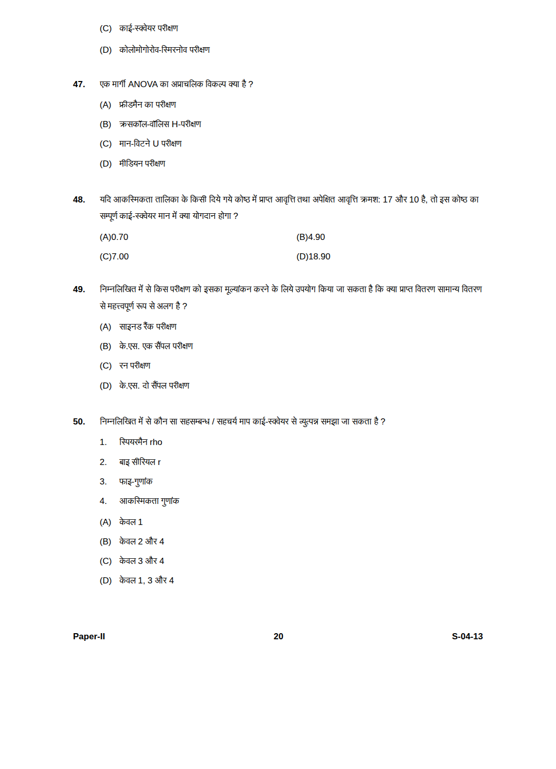(C) काई-स्क्वेयर परीक्षण
(D) कोलोमोगोरोव-स्मिरनोव परीक्षण
47.
एक मार्गी ANOVA का अप्राचलिक विकल्प क्या है ?
(A) फ्रीडमैन का परीक्षण
(B) क्रसकॉल-वॉलिस H-परीक्षण
(C) मान-विटने U परीक्षण
(D) मीडियन परीक्षण
48.
यदि आकस्मिकता तालिका के किसी दिये गये कोष्ठ में प्राप्त आवृत्ति तथा अपेक्षित आवृत्ति क्रमश: 17 और 10 है, तो इस कोष्ठ का सम्पूर्ण काई-स्क्वेयर मान में क्या योगदान होगा ?
(A) 0.70
(B) 4.90
(C) 7.00
(D) 18.90
49.
निम्नलिखित में से किस परीक्षण को इसका मूल्यांकन करने के लिये उपयोग किया जा सकता है कि क्या प्राप्त वितरण सामान्य वितरण से महत्त्वपूर्ण रूप से अलग है ?
(A) साइनड रैंक परीक्षण
(B) के.एस. एक सैंपल परीक्षण
(C) रन परीक्षण
(D) के.एस. दो सैंपल परीक्षण
50.
निम्नलिखित में से कौन सा सहसम्बन्ध / सहचर्य माप काई-स्क्वेयर से व्युत्पन्न समझा जा सकता है ?
1. स्पियरमैन rho
2. बाइ सीरियल r
3. फाइ-गुणांक
4. आकस्मिकता गुणांक
(A) केवल 1
(B) केवल 2 और 4
(C) केवल 3 और 4
(D) केवल 1, 3 और 4
Paper-II
20
S‑04‑13